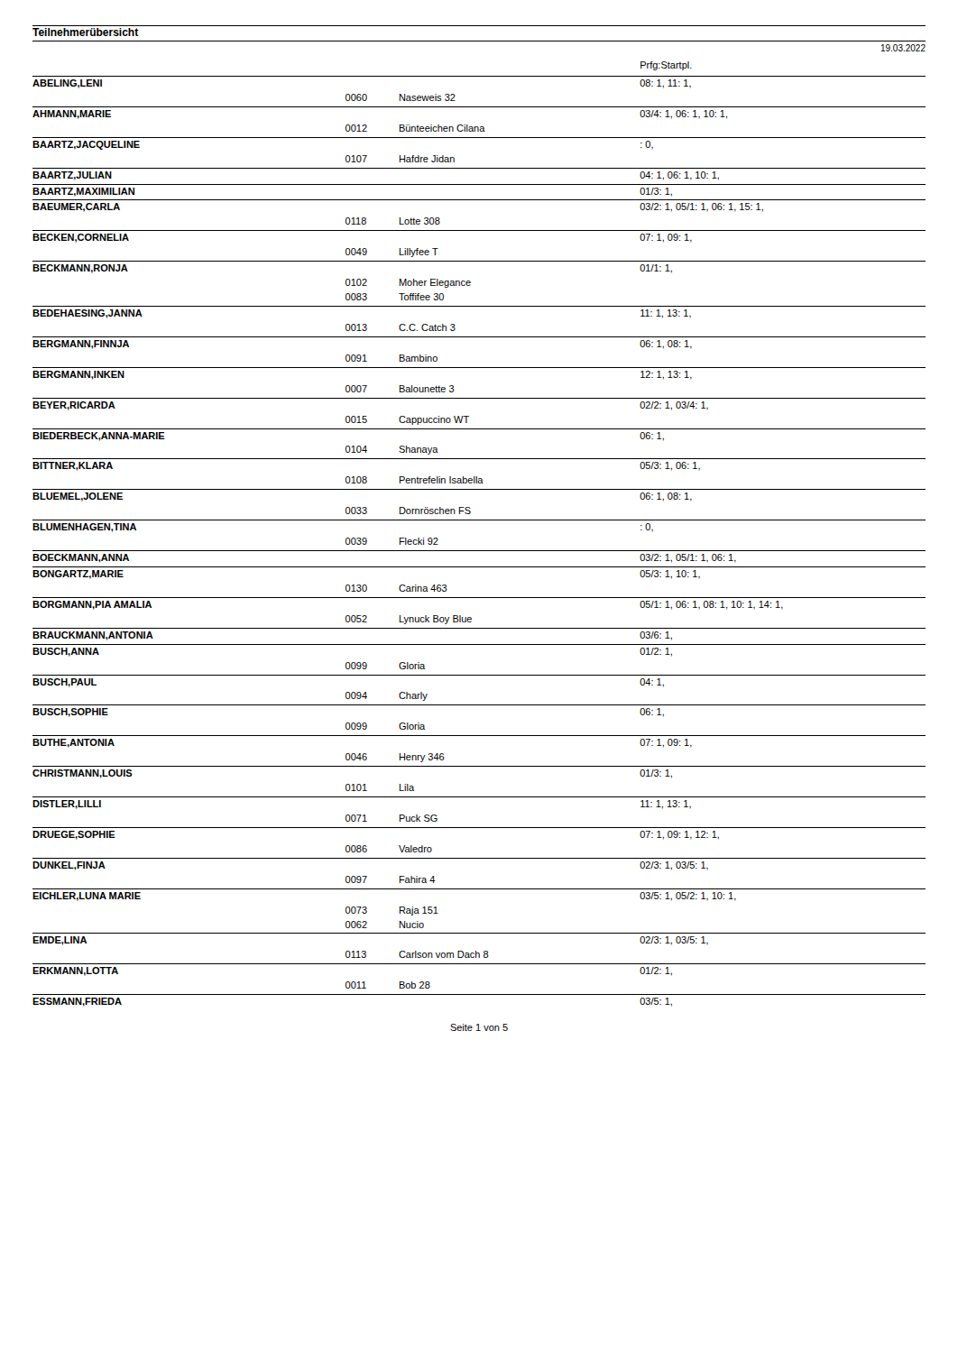Teilnehmerübersicht
19.03.2022
| | | | Prfg:Startpl. |
| Abeling,Leni | | | 08: 1, 11: 1, |
| | 0060 | Naseweis 32 | |
| Ahmann,Marie | | | 03/4: 1, 06: 1, 10: 1, |
| | 0012 | Bünteeichen Cilana | |
| Baartz,Jacqueline | | | : 0, |
| | 0107 | Hafdre Jidan | |
| Baartz,Julian | | | 04: 1, 06: 1, 10: 1, |
| Baartz,Maximilian | | | 01/3: 1, |
| Baeumer,Carla | | | 03/2: 1, 05/1: 1, 06: 1, 15: 1, |
| | 0118 | Lotte 308 | |
| Becken,Cornelia | | | 07: 1, 09: 1, |
| | 0049 | Lillyfee T | |
| Beckmann,Ronja | | | 01/1: 1, |
| | 0102 | Moher Elegance | |
| | 0083 | Toffifee 30 | |
| Bedehaesing,Janna | | | 11: 1, 13: 1, |
| | 0013 | C.C. Catch 3 | |
| Bergmann,Finnja | | | 06: 1, 08: 1, |
| | 0091 | Bambino | |
| Bergmann,Inken | | | 12: 1, 13: 1, |
| | 0007 | Balounette 3 | |
| Beyer,Ricarda | | | 02/2: 1, 03/4: 1, |
| | 0015 | Cappuccino WT | |
| Biederbeck,Anna-Marie | | | 06: 1, |
| | 0104 | Shanaya | |
| Bittner,Klara | | | 05/3: 1, 06: 1, |
| | 0108 | Pentrefelin Isabella | |
| Bluemel,Jolene | | | 06: 1, 08: 1, |
| | 0033 | Dornröschen FS | |
| Blumenhagen,Tina | | | : 0, |
| | 0039 | Flecki 92 | |
| Boeckmann,Anna | | | 03/2: 1, 05/1: 1, 06: 1, |
| Bongartz,Marie | | | 05/3: 1, 10: 1, |
| | 0130 | Carina 463 | |
| Borgmann,Pia Amalia | | | 05/1: 1, 06: 1, 08: 1, 10: 1, 14: 1, |
| | 0052 | Lynuck Boy Blue | |
| Brauckmann,Antonia | | | 03/6: 1, |
| Busch,Anna | | | 01/2: 1, |
| | 0099 | Gloria | |
| Busch,Paul | | | 04: 1, |
| | 0094 | Charly | |
| Busch,Sophie | | | 06: 1, |
| | 0099 | Gloria | |
| Buthe,Antonia | | | 07: 1, 09: 1, |
| | 0046 | Henry 346 | |
| Christmann,Louis | | | 01/3: 1, |
| | 0101 | Lila | |
| Distler,Lilli | | | 11: 1, 13: 1, |
| | 0071 | Puck SG | |
| Druege,Sophie | | | 07: 1, 09: 1, 12: 1, |
| | 0086 | Valedro | |
| Dunkel,Finja | | | 02/3: 1, 03/5: 1, |
| | 0097 | Fahira 4 | |
| Eichler,Luna Marie | | | 03/5: 1, 05/2: 1, 10: 1, |
| | 0073 | Raja 151 | |
| | 0062 | Nucio | |
| Emde,Lina | | | 02/3: 1, 03/5: 1, |
| | 0113 | Carlson vom Dach 8 | |
| Erkmann,Lotta | | | 01/2: 1, |
| | 0011 | Bob 28 | |
| Essmann,Frieda | | | 03/5: 1, |
Seite 1 von 5